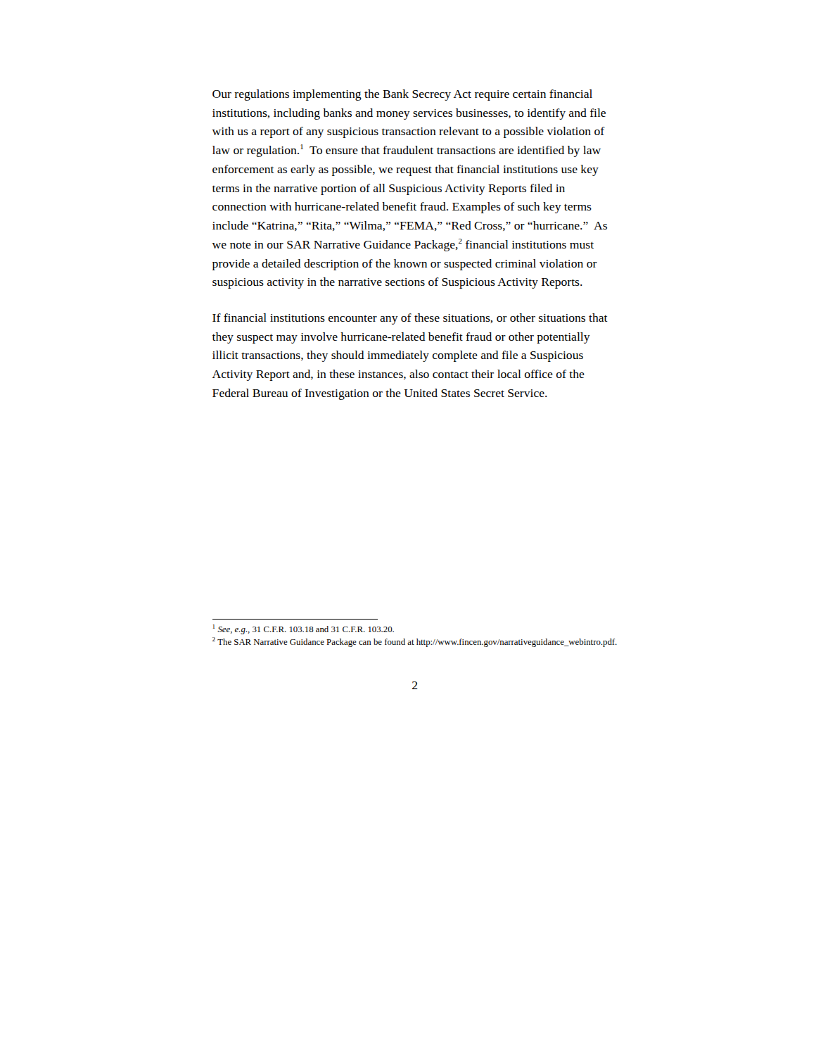Our regulations implementing the Bank Secrecy Act require certain financial institutions, including banks and money services businesses, to identify and file with us a report of any suspicious transaction relevant to a possible violation of law or regulation.1 To ensure that fraudulent transactions are identified by law enforcement as early as possible, we request that financial institutions use key terms in the narrative portion of all Suspicious Activity Reports filed in connection with hurricane-related benefit fraud. Examples of such key terms include “Katrina,” “Rita,” “Wilma,” “FEMA,” “Red Cross,” or “hurricane.” As we note in our SAR Narrative Guidance Package,2 financial institutions must provide a detailed description of the known or suspected criminal violation or suspicious activity in the narrative sections of Suspicious Activity Reports.
If financial institutions encounter any of these situations, or other situations that they suspect may involve hurricane-related benefit fraud or other potentially illicit transactions, they should immediately complete and file a Suspicious Activity Report and, in these instances, also contact their local office of the Federal Bureau of Investigation or the United States Secret Service.
1 See, e.g., 31 C.F.R. 103.18 and 31 C.F.R. 103.20.
2 The SAR Narrative Guidance Package can be found at http://www.fincen.gov/narrativeguidance_webintro.pdf.
2